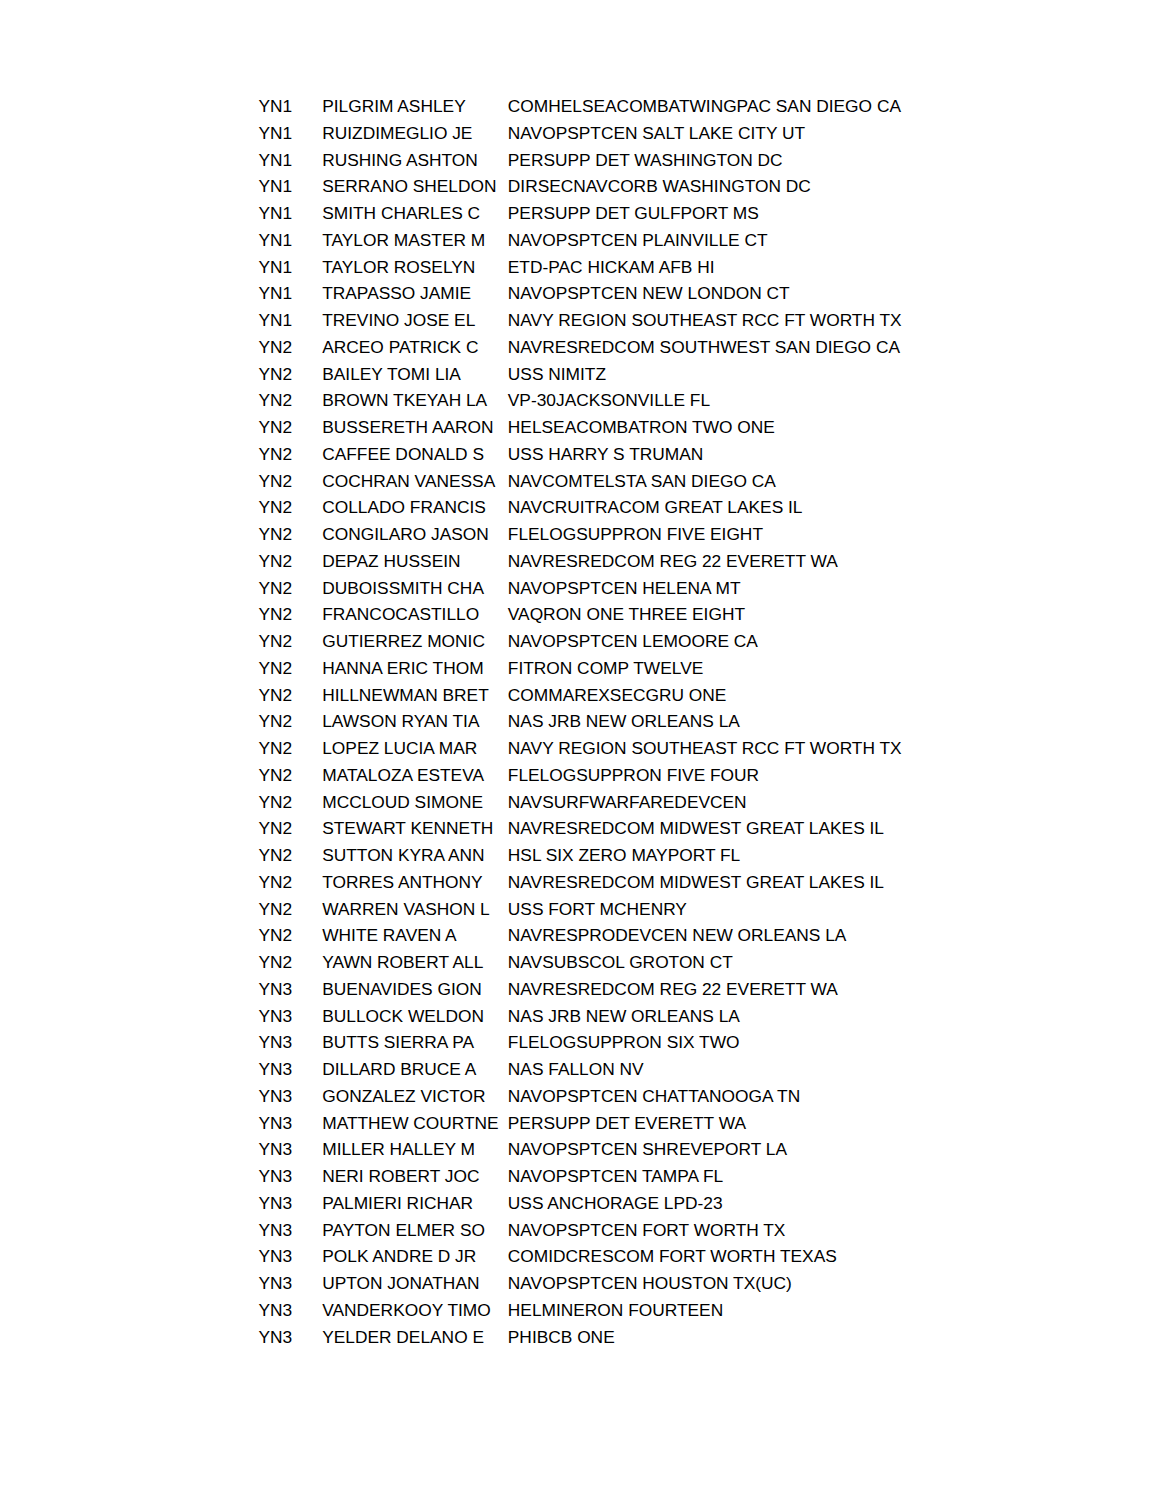| YN1 | PILGRIM ASHLEY | COMHELSEACOMBATWINGPAC SAN DIEGO CA |
| YN1 | RUIZDIMEGLIO JE | NAVOPSPTCEN SALT LAKE CITY UT |
| YN1 | RUSHING ASHTON | PERSUPP DET WASHINGTON DC |
| YN1 | SERRANO SHELDON | DIRSECNAVCORB WASHINGTON DC |
| YN1 | SMITH CHARLES C | PERSUPP DET GULFPORT MS |
| YN1 | TAYLOR MASTER M | NAVOPSPTCEN PLAINVILLE CT |
| YN1 | TAYLOR ROSELYN | ETD-PAC HICKAM AFB HI |
| YN1 | TRAPASSO JAMIE | NAVOPSPTCEN NEW LONDON CT |
| YN1 | TREVINO JOSE EL | NAVY REGION SOUTHEAST RCC FT WORTH TX |
| YN2 | ARCEO PATRICK C | NAVRESREDCOM SOUTHWEST SAN DIEGO CA |
| YN2 | BAILEY TOMI LIA | USS NIMITZ |
| YN2 | BROWN TKEYAH LA | VP-30JACKSONVILLE FL |
| YN2 | BUSSERETH AARON | HELSEACOMBATRON TWO ONE |
| YN2 | CAFFEE DONALD S | USS HARRY S TRUMAN |
| YN2 | COCHRAN VANESSA | NAVCOMTELSTA SAN DIEGO CA |
| YN2 | COLLADO FRANCIS | NAVCRUITRACOM GREAT LAKES IL |
| YN2 | CONGILARO JASON | FLELOGSUPPRON FIVE EIGHT |
| YN2 | DEPAZ HUSSEIN | NAVRESREDCOM REG 22 EVERETT WA |
| YN2 | DUBOISSMITH CHA | NAVOPSPTCEN HELENA MT |
| YN2 | FRANCOCASTILLO | VAQRON ONE THREE EIGHT |
| YN2 | GUTIERREZ MONIC | NAVOPSPTCEN LEMOORE CA |
| YN2 | HANNA ERIC THOM | FITRON COMP TWELVE |
| YN2 | HILLNEWMAN BRET | COMMAREXSECGRU ONE |
| YN2 | LAWSON RYAN TIA | NAS JRB NEW ORLEANS LA |
| YN2 | LOPEZ LUCIA MAR | NAVY REGION SOUTHEAST RCC FT WORTH TX |
| YN2 | MATALOZA ESTEVA | FLELOGSUPPRON FIVE FOUR |
| YN2 | MCCLOUD SIMONE | NAVSURFWARFAREDEVCEN |
| YN2 | STEWART KENNETH | NAVRESREDCOM MIDWEST GREAT LAKES IL |
| YN2 | SUTTON KYRA ANN | HSL SIX ZERO MAYPORT FL |
| YN2 | TORRES ANTHONY | NAVRESREDCOM MIDWEST GREAT LAKES IL |
| YN2 | WARREN VASHON L | USS FORT MCHENRY |
| YN2 | WHITE RAVEN A | NAVRESPRODEVCEN NEW ORLEANS LA |
| YN2 | YAWN ROBERT ALL | NAVSUBSCOL GROTON CT |
| YN3 | BUENAVIDES GION | NAVRESREDCOM REG 22 EVERETT WA |
| YN3 | BULLOCK WELDON | NAS JRB NEW ORLEANS LA |
| YN3 | BUTTS SIERRA PA | FLELOGSUPPRON SIX TWO |
| YN3 | DILLARD BRUCE A | NAS FALLON NV |
| YN3 | GONZALEZ VICTOR | NAVOPSPTCEN CHATTANOOGA TN |
| YN3 | MATTHEW COURTNE | PERSUPP DET EVERETT WA |
| YN3 | MILLER HALLEY M | NAVOPSPTCEN SHREVEPORT LA |
| YN3 | NERI ROBERT JOC | NAVOPSPTCEN TAMPA FL |
| YN3 | PALMIERI RICHAR | USS ANCHORAGE LPD-23 |
| YN3 | PAYTON ELMER SO | NAVOPSPTCEN FORT WORTH TX |
| YN3 | POLK ANDRE D JR | COMIDCRESCOM FORT WORTH TEXAS |
| YN3 | UPTON JONATHAN | NAVOPSPTCEN HOUSTON TX(UC) |
| YN3 | VANDERKOOY TIMO | HELMINERON FOURTEEN |
| YN3 | YELDER DELANO E | PHIBCB ONE |